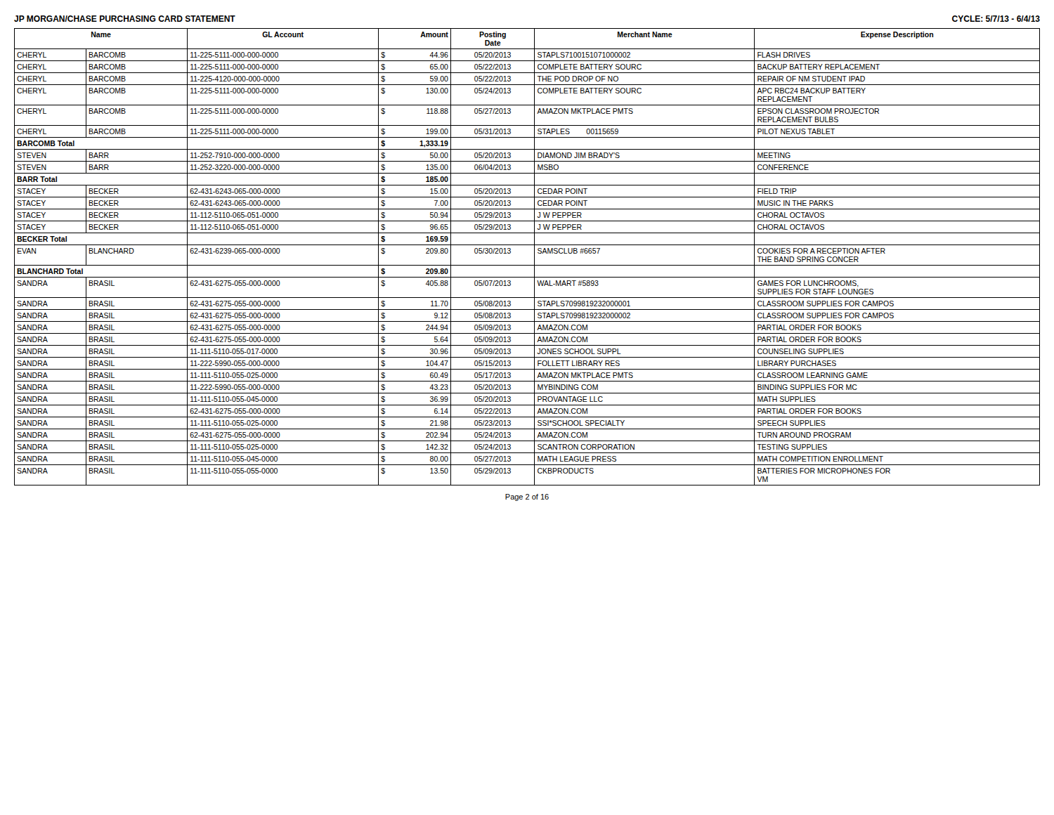JP MORGAN/CHASE PURCHASING CARD STATEMENT
CYCLE: 5/7/13 - 6/4/13
| Name | GL Account | | Amount | Posting Date | Merchant Name | Expense Description |
| --- | --- | --- | --- | --- | --- | --- |
| CHERYL | BARCOMB | 11-225-5111-000-000-0000 | $ | 44.96 | 05/20/2013 | STAPLS7100151071000002 | FLASH DRIVES |
| CHERYL | BARCOMB | 11-225-5111-000-000-0000 | $ | 65.00 | 05/22/2013 | COMPLETE BATTERY SOURC | BACKUP BATTERY REPLACEMENT |
| CHERYL | BARCOMB | 11-225-4120-000-000-0000 | $ | 59.00 | 05/22/2013 | THE POD DROP OF NO | REPAIR OF NM STUDENT IPAD |
| CHERYL | BARCOMB | 11-225-5111-000-000-0000 | $ | 130.00 | 05/24/2013 | COMPLETE BATTERY SOURC | APC RBC24 BACKUP BATTERY REPLACEMENT |
| CHERYL | BARCOMB | 11-225-5111-000-000-0000 | $ | 118.88 | 05/27/2013 | AMAZON MKTPLACE PMTS | EPSON CLASSROOM PROJECTOR REPLACEMENT BULBS |
| CHERYL | BARCOMB | 11-225-5111-000-000-0000 | $ | 199.00 | 05/31/2013 | STAPLES 00115659 | PILOT NEXUS TABLET |
| BARCOMB Total | | $ | 1,333.19 | | | |
| STEVEN | BARR | 11-252-7910-000-000-0000 | $ | 50.00 | 05/20/2013 | DIAMOND JIM BRADY'S | MEETING |
| STEVEN | BARR | 11-252-3220-000-000-0000 | $ | 135.00 | 06/04/2013 | MSBO | CONFERENCE |
| BARR Total | | $ | 185.00 | | | |
| STACEY | BECKER | 62-431-6243-065-000-0000 | $ | 15.00 | 05/20/2013 | CEDAR POINT | FIELD TRIP |
| STACEY | BECKER | 62-431-6243-065-000-0000 | $ | 7.00 | 05/20/2013 | CEDAR POINT | MUSIC IN THE PARKS |
| STACEY | BECKER | 11-112-5110-065-051-0000 | $ | 50.94 | 05/29/2013 | J W PEPPER | CHORAL OCTAVOS |
| STACEY | BECKER | 11-112-5110-065-051-0000 | $ | 96.65 | 05/29/2013 | J W PEPPER | CHORAL OCTAVOS |
| BECKER Total | | $ | 169.59 | | | |
| EVAN | BLANCHARD | 62-431-6239-065-000-0000 | $ | 209.80 | 05/30/2013 | SAMSCLUB #6657 | COOKIES FOR A RECEPTION AFTER THE BAND SPRING CONCER |
| BLANCHARD Total | | $ | 209.80 | | | |
| SANDRA | BRASIL | 62-431-6275-055-000-0000 | $ | 405.88 | 05/07/2013 | WAL-MART #5893 | GAMES FOR LUNCHROOMS, SUPPLIES FOR STAFF LOUNGES |
| SANDRA | BRASIL | 62-431-6275-055-000-0000 | $ | 11.70 | 05/08/2013 | STAPLS7099819232000001 | CLASSROOM SUPPLIES FOR CAMPOS |
| SANDRA | BRASIL | 62-431-6275-055-000-0000 | $ | 9.12 | 05/08/2013 | STAPLS7099819232000002 | CLASSROOM SUPPLIES FOR CAMPOS |
| SANDRA | BRASIL | 62-431-6275-055-000-0000 | $ | 244.94 | 05/09/2013 | AMAZON.COM | PARTIAL ORDER FOR BOOKS |
| SANDRA | BRASIL | 62-431-6275-055-000-0000 | $ | 5.64 | 05/09/2013 | AMAZON.COM | PARTIAL ORDER FOR BOOKS |
| SANDRA | BRASIL | 11-111-5110-055-017-0000 | $ | 30.96 | 05/09/2013 | JONES SCHOOL SUPPL | COUNSELING SUPPLIES |
| SANDRA | BRASIL | 11-222-5990-055-000-0000 | $ | 104.47 | 05/15/2013 | FOLLETT LIBRARY RES | LIBRARY PURCHASES |
| SANDRA | BRASIL | 11-111-5110-055-025-0000 | $ | 60.49 | 05/17/2013 | AMAZON MKTPLACE PMTS | CLASSROOM LEARNING GAME |
| SANDRA | BRASIL | 11-222-5990-055-000-0000 | $ | 43.23 | 05/20/2013 | MYBINDING COM | BINDING SUPPLIES FOR MC |
| SANDRA | BRASIL | 11-111-5110-055-045-0000 | $ | 36.99 | 05/20/2013 | PROVANTAGE LLC | MATH SUPPLIES |
| SANDRA | BRASIL | 62-431-6275-055-000-0000 | $ | 6.14 | 05/22/2013 | AMAZON.COM | PARTIAL ORDER FOR BOOKS |
| SANDRA | BRASIL | 11-111-5110-055-025-0000 | $ | 21.98 | 05/23/2013 | SSI*SCHOOL SPECIALTY | SPEECH SUPPLIES |
| SANDRA | BRASIL | 62-431-6275-055-000-0000 | $ | 202.94 | 05/24/2013 | AMAZON.COM | TURN AROUND PROGRAM |
| SANDRA | BRASIL | 11-111-5110-055-025-0000 | $ | 142.32 | 05/24/2013 | SCANTRON CORPORATION | TESTING SUPPLIES |
| SANDRA | BRASIL | 11-111-5110-055-045-0000 | $ | 80.00 | 05/27/2013 | MATH LEAGUE PRESS | MATH COMPETITION ENROLLMENT |
| SANDRA | BRASIL | 11-111-5110-055-055-0000 | $ | 13.50 | 05/29/2013 | CKBPRODUCTS | BATTERIES FOR MICROPHONES FOR VM |
Page 2 of 16